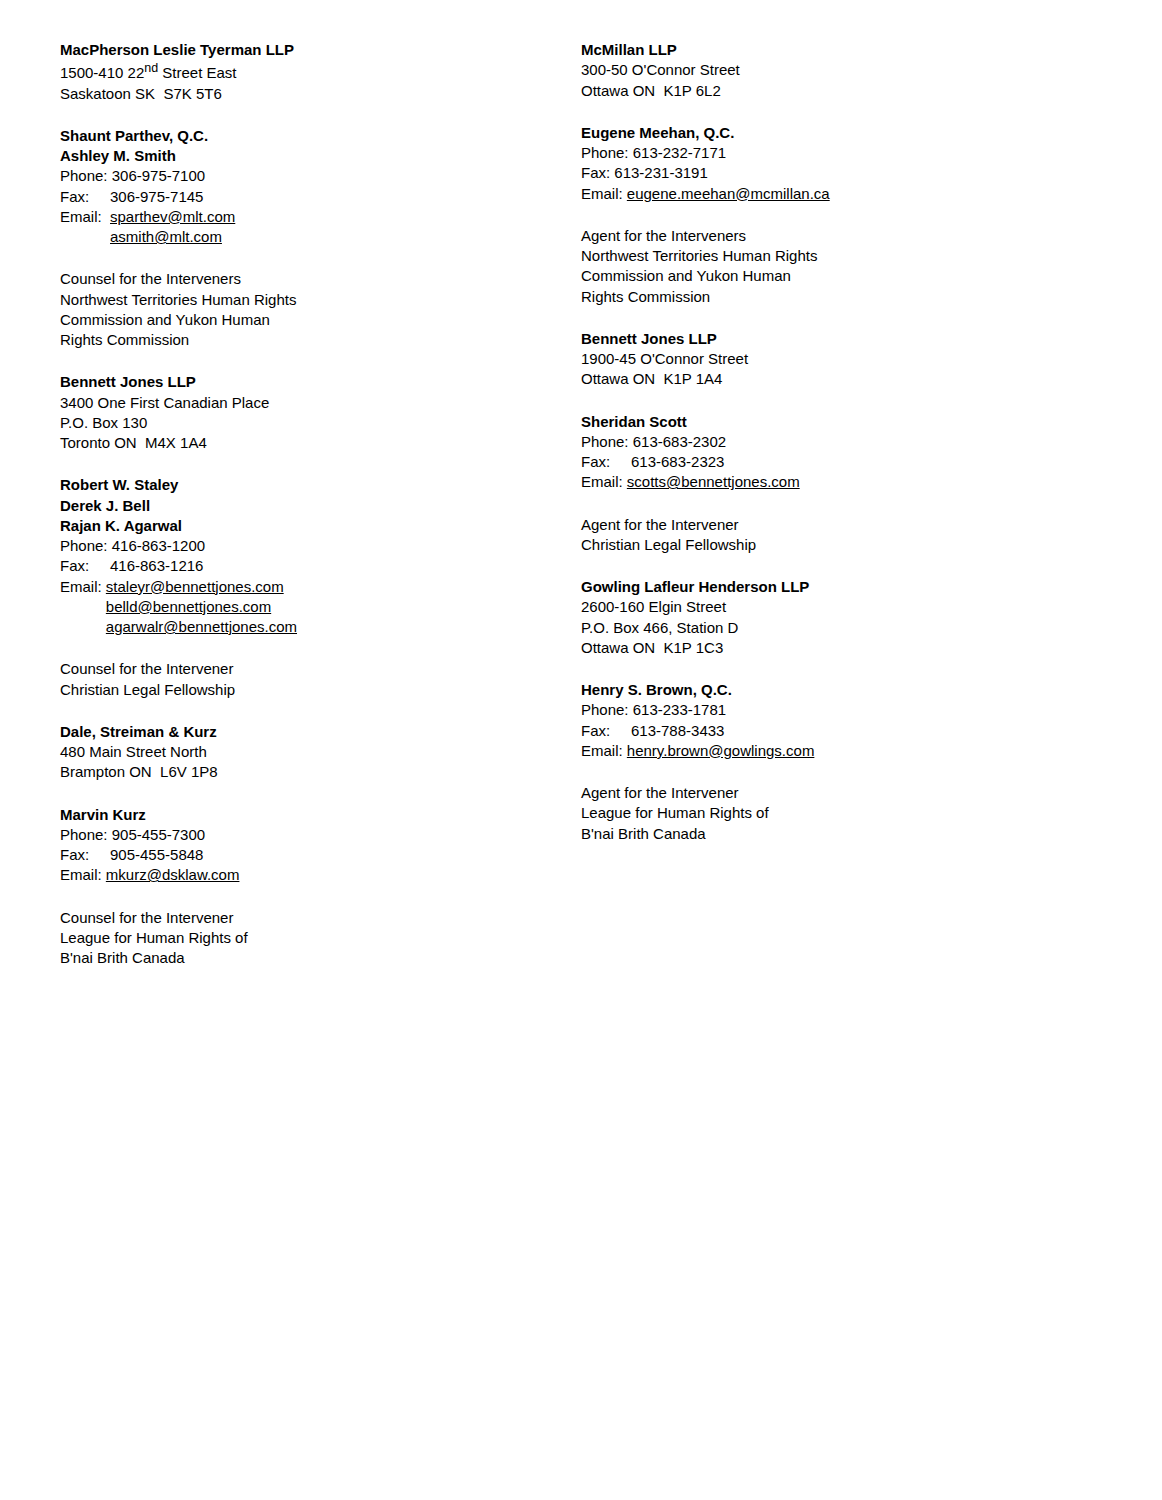| MacPherson Leslie Tyerman LLP 1500-410 22 nd Street East Saskatoon SK S7K 5T6 Shaunt Parthev, Q.C. Ashley M. Smith Phone: 306-975-7100 Fax: 306-975-7145 Email: sparthev@mlt.com asmith@mlt.com Counsel for the Interveners Northwest Territories Human Rights Commission and Yukon Human Rights Commission Bennett Jones LLP 3400 One First Canadian Place P.O. Box 130 Toronto ON M4X 1A4 Robert W. Staley Derek J. Bell Rajan K. Agarwal Phone: 416-863-1200 Fax: 416-863-1216 Email: staleyr@bennettjones.com belld@bennettjones.com agarwalr@bennettjones.com Counsel for the Intervener Christian Legal Fellowship Dale, Streiman & Kurz 480 Main Street North Brampton ON L6V 1P8 Marvin Kurz Phone: 905-455-7300 Fax: 905-455-5848 Email: mkurz@dsklaw.com Counsel for the Intervener League for Human Rights of B'nai Brith Canada | McMillan LLP 300-50 O'Connor Street Ottawa ON K1P 6L2 Eugene Meehan, Q.C. Phone: 613-232-7171 Fax: 613-231-3191 Email: eugene.meehan@mcmillan.ca Agent for the Interveners Northwest Territories Human Rights Commission and Yukon Human Rights Commission Bennett Jones LLP 1900-45 O'Connor Street Ottawa ON K1P 1A4 Sheridan Scott Phone: 613-683-2302 Fax: 613-683-2323 Email: scotts@bennettjones.com Agent for the Intervener Christian Legal Fellowship Gowling Lafleur Henderson LLP 2600-160 Elgin Street P.O. Box 466, Station D Ottawa ON K1P 1C3 Henry S. Brown, Q.C. Phone: 613-233-1781 Fax: 613-788-3433 Email: henry.brown@gowlings.com Agent for the Intervener League for Human Rights of B'nai Brith Canada |